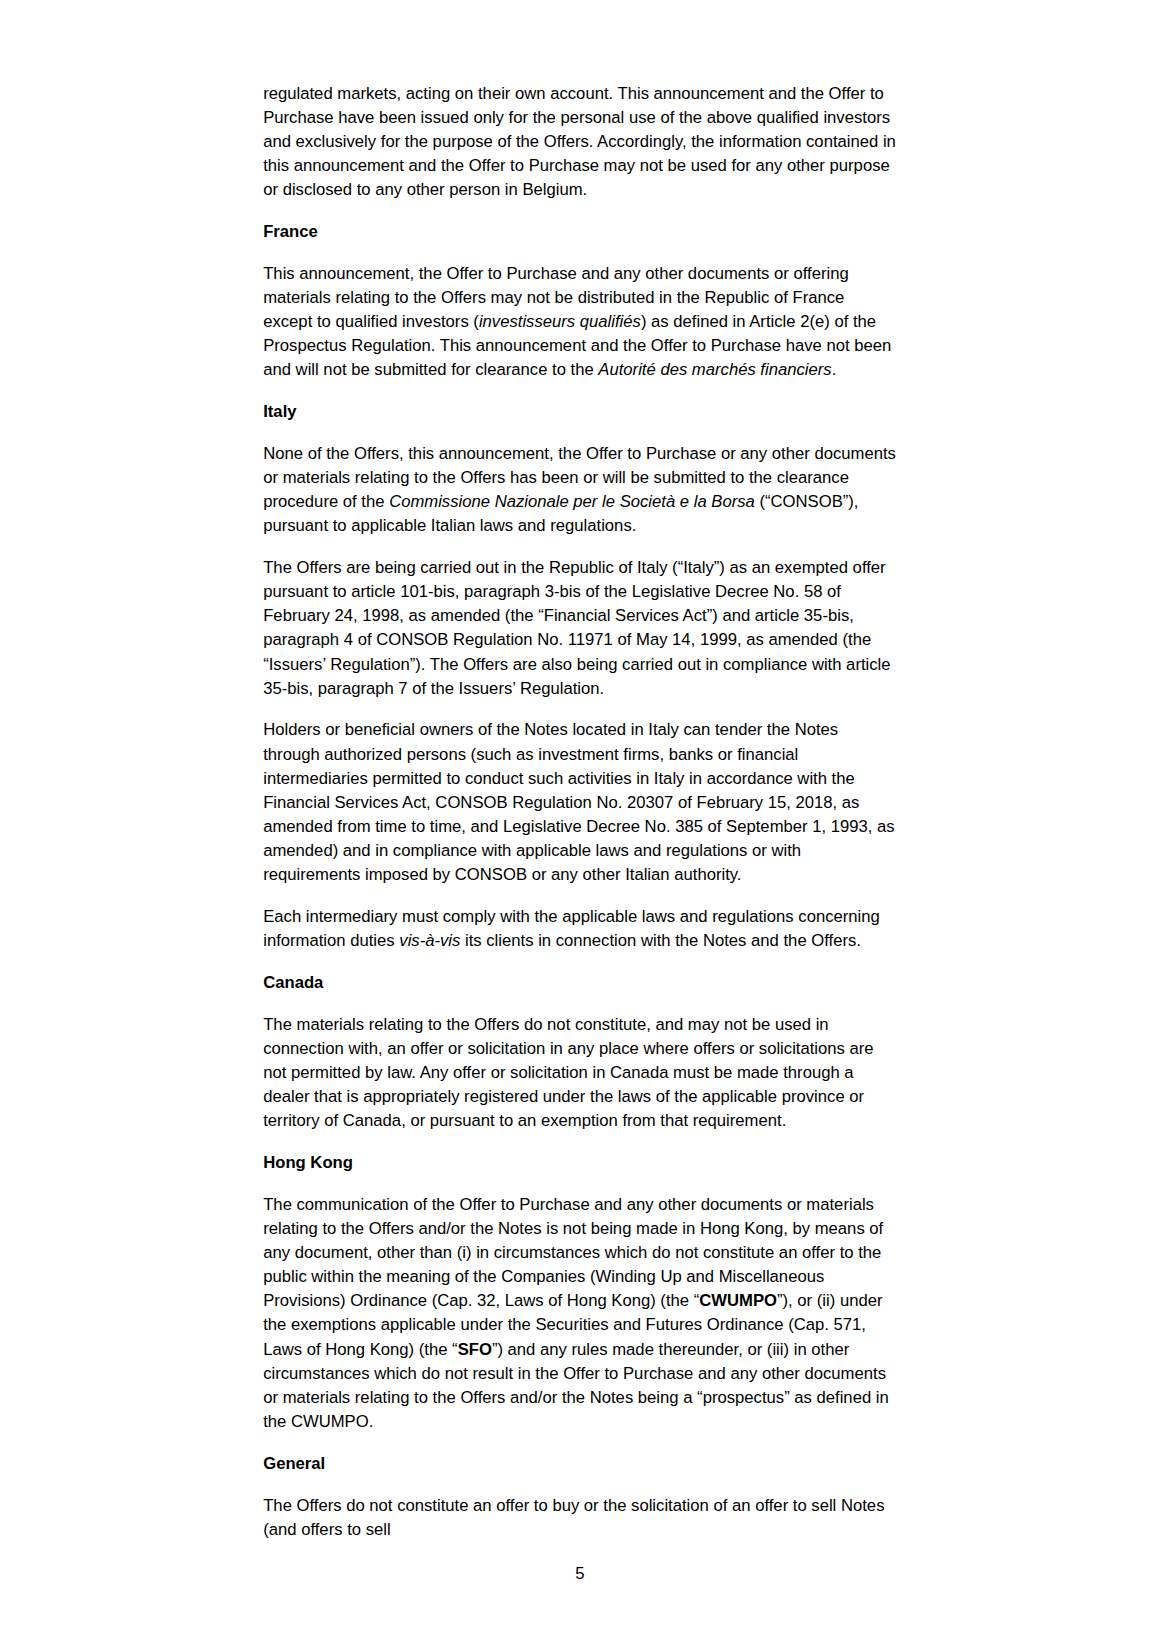regulated markets, acting on their own account. This announcement and the Offer to Purchase have been issued only for the personal use of the above qualified investors and exclusively for the purpose of the Offers. Accordingly, the information contained in this announcement and the Offer to Purchase may not be used for any other purpose or disclosed to any other person in Belgium.
France
This announcement, the Offer to Purchase and any other documents or offering materials relating to the Offers may not be distributed in the Republic of France except to qualified investors (investisseurs qualifiés) as defined in Article 2(e) of the Prospectus Regulation. This announcement and the Offer to Purchase have not been and will not be submitted for clearance to the Autorité des marchés financiers.
Italy
None of the Offers, this announcement, the Offer to Purchase or any other documents or materials relating to the Offers has been or will be submitted to the clearance procedure of the Commissione Nazionale per le Società e la Borsa (“CONSOB”), pursuant to applicable Italian laws and regulations.
The Offers are being carried out in the Republic of Italy (“Italy”) as an exempted offer pursuant to article 101-bis, paragraph 3-bis of the Legislative Decree No. 58 of February 24, 1998, as amended (the “Financial Services Act”) and article 35-bis, paragraph 4 of CONSOB Regulation No. 11971 of May 14, 1999, as amended (the “Issuers’ Regulation”). The Offers are also being carried out in compliance with article 35-bis, paragraph 7 of the Issuers’ Regulation.
Holders or beneficial owners of the Notes located in Italy can tender the Notes through authorized persons (such as investment firms, banks or financial intermediaries permitted to conduct such activities in Italy in accordance with the Financial Services Act, CONSOB Regulation No. 20307 of February 15, 2018, as amended from time to time, and Legislative Decree No. 385 of September 1, 1993, as amended) and in compliance with applicable laws and regulations or with requirements imposed by CONSOB or any other Italian authority.
Each intermediary must comply with the applicable laws and regulations concerning information duties vis-à-vis its clients in connection with the Notes and the Offers.
Canada
The materials relating to the Offers do not constitute, and may not be used in connection with, an offer or solicitation in any place where offers or solicitations are not permitted by law. Any offer or solicitation in Canada must be made through a dealer that is appropriately registered under the laws of the applicable province or territory of Canada, or pursuant to an exemption from that requirement.
Hong Kong
The communication of the Offer to Purchase and any other documents or materials relating to the Offers and/or the Notes is not being made in Hong Kong, by means of any document, other than (i) in circumstances which do not constitute an offer to the public within the meaning of the Companies (Winding Up and Miscellaneous Provisions) Ordinance (Cap. 32, Laws of Hong Kong) (the “CWUMPO”), or (ii) under the exemptions applicable under the Securities and Futures Ordinance (Cap. 571, Laws of Hong Kong) (the “SFO”) and any rules made thereunder, or (iii) in other circumstances which do not result in the Offer to Purchase and any other documents or materials relating to the Offers and/or the Notes being a “prospectus” as defined in the CWUMPO.
General
The Offers do not constitute an offer to buy or the solicitation of an offer to sell Notes (and offers to sell
5